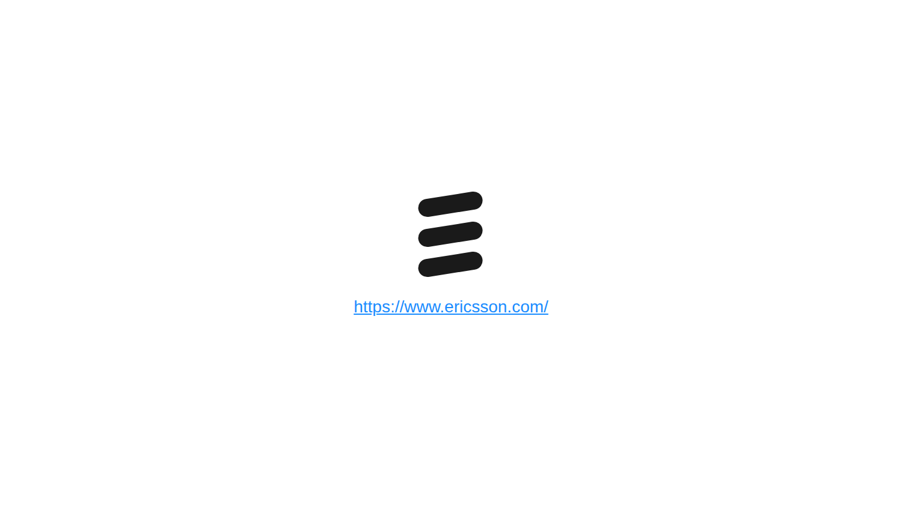https://www.ericsson.com/